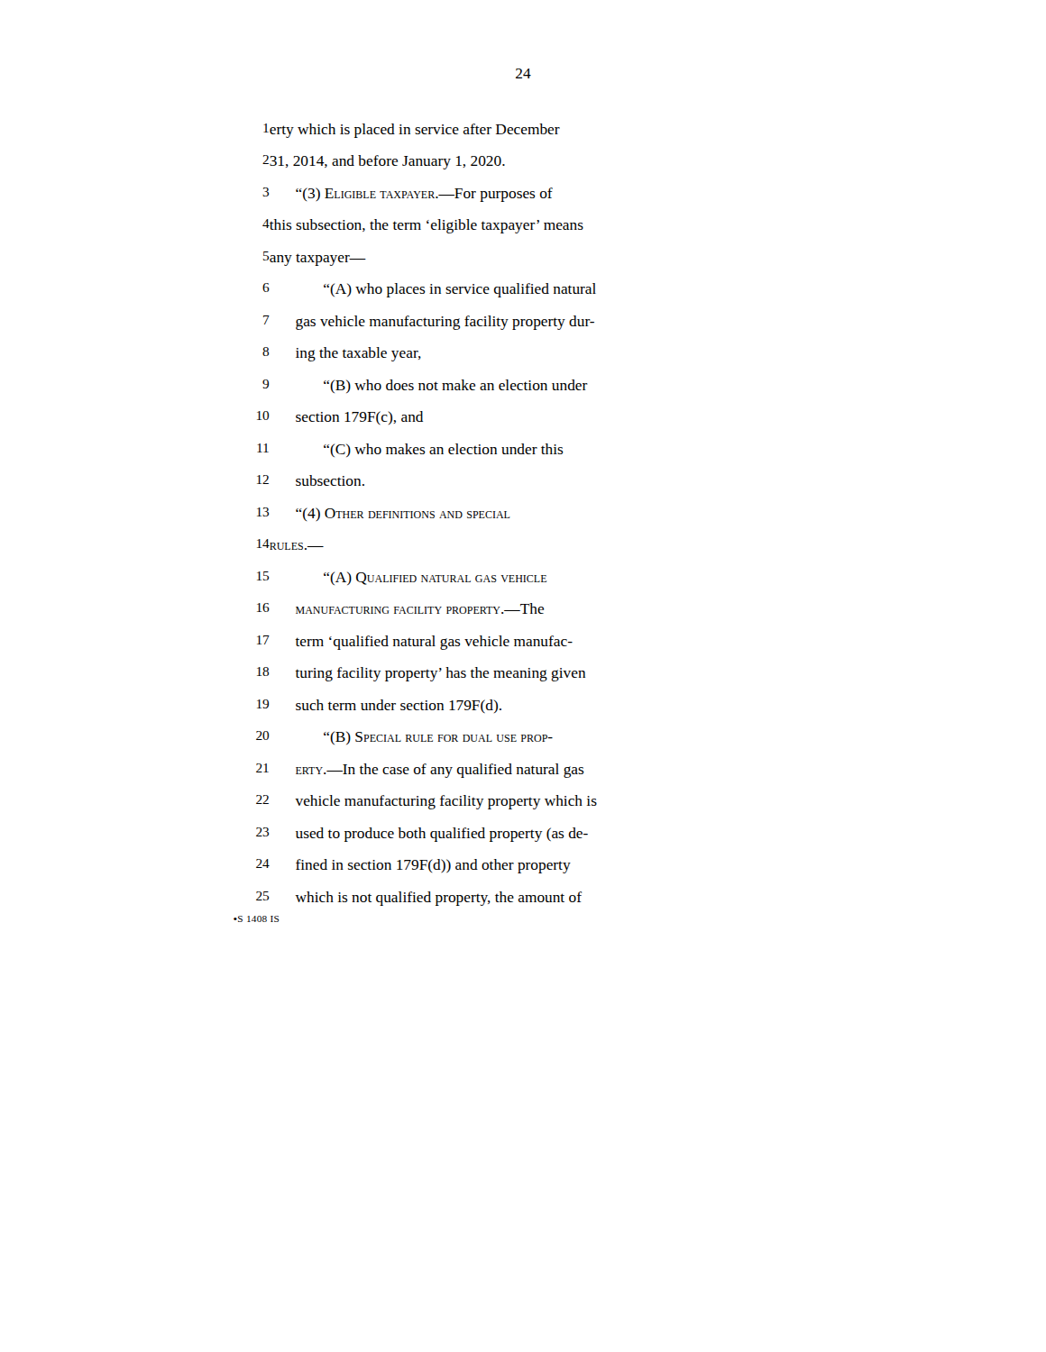24
| 1 | erty which is placed in service after December |
| 2 | 31, 2014, and before January 1, 2020. |
| 3 | “(3) Eligible taxpayer. —For purposes of |
| 4 | this subsection, the term ‘eligible taxpayer’ means |
| 5 | any taxpayer— |
| 6 | “(A) who places in service qualified natural |
| 7 | gas vehicle manufacturing facility property dur- |
| 8 | ing the taxable year, |
| 9 | “(B) who does not make an election under |
| 10 | section 179F(c), and |
| 11 | “(C) who makes an election under this |
| 12 | subsection. |
| 13 | “(4) Other definitions and special |
| 14 | rules. — |
| 15 | “(A) Qualified natural gas vehicle |
| 16 | manufacturing facility property. —The |
| 17 | term ‘qualified natural gas vehicle manufac- |
| 18 | turing facility property’ has the meaning given |
| 19 | such term under section 179F(d). |
| 20 | “(B) Special rule for dual use prop- |
| 21 | erty. —In the case of any qualified natural gas |
| 22 | vehicle manufacturing facility property which is |
| 23 | used to produce both qualified property (as de- |
| 24 | fined in section 179F(d)) and other property |
| 25 | which is not qualified property, the amount of |
•S 1408 IS